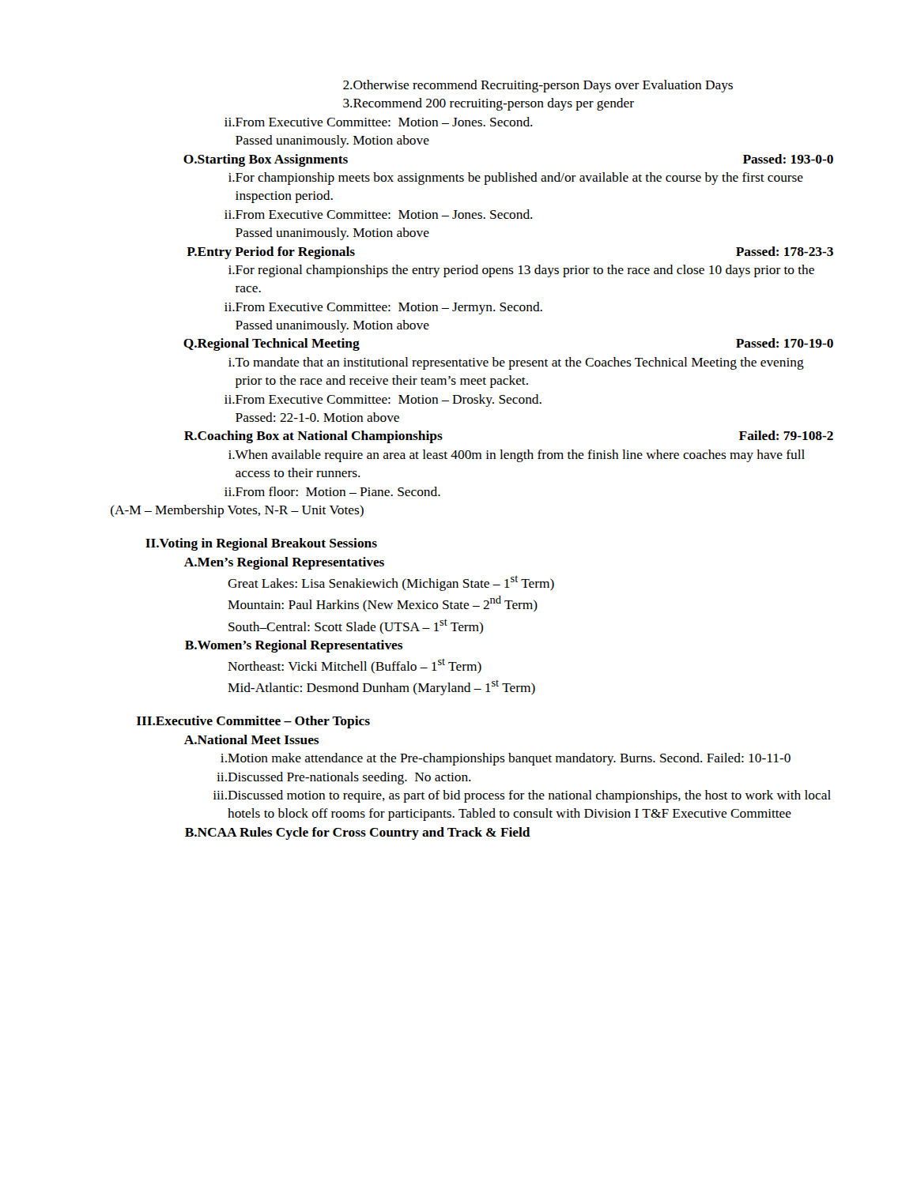2.
Otherwise recommend Recruiting-person Days over Evaluation Days
3.
Recommend 200 recruiting-person days per gender
ii.
From Executive Committee: Motion – Jones. Second.
Passed unanimously. Motion above
O.
Starting Box Assignments Passed: 193-0-0
i.
For championship meets box assignments be published and/or available at the course by the first course inspection period.
ii.
From Executive Committee: Motion – Jones. Second.
Passed unanimously. Motion above
P.
Entry Period for Regionals Passed: 178-23-3
i.
For regional championships the entry period opens 13 days prior to the race and close 10 days prior to the race.
ii.
From Executive Committee: Motion – Jermyn. Second.
Passed unanimously. Motion above
Q.
Regional Technical Meeting Passed: 170-19-0
i.
To mandate that an institutional representative be present at the Coaches Technical Meeting the evening prior to the race and receive their team’s meet packet.
ii.
From Executive Committee: Motion – Drosky. Second.
Passed: 22-1-0. Motion above
R.
Coaching Box at National Championships Failed: 79-108-2
i.
When available require an area at least 400m in length from the finish line where coaches may have full access to their runners.
ii.
From floor: Motion – Piane. Second.
(A-M – Membership Votes, N-R – Unit Votes)
II.
Voting in Regional Breakout Sessions
A.
Men’s Regional Representatives
Great Lakes: Lisa Senakiewich (Michigan State – 1st Term)
Mountain: Paul Harkins (New Mexico State – 2nd Term)
South–Central: Scott Slade (UTSA – 1st Term)
B.
Women’s Regional Representatives
Northeast: Vicki Mitchell (Buffalo – 1st Term)
Mid-Atlantic: Desmond Dunham (Maryland – 1st Term)
III.
Executive Committee – Other Topics
A.
National Meet Issues
i.
Motion make attendance at the Pre-championships banquet mandatory. Burns. Second. Failed: 10-11-0
ii.
Discussed Pre-nationals seeding. No action.
iii.
Discussed motion to require, as part of bid process for the national championships, the host to work with local hotels to block off rooms for participants. Tabled to consult with Division I T&F Executive Committee
B.
NCAA Rules Cycle for Cross Country and Track & Field